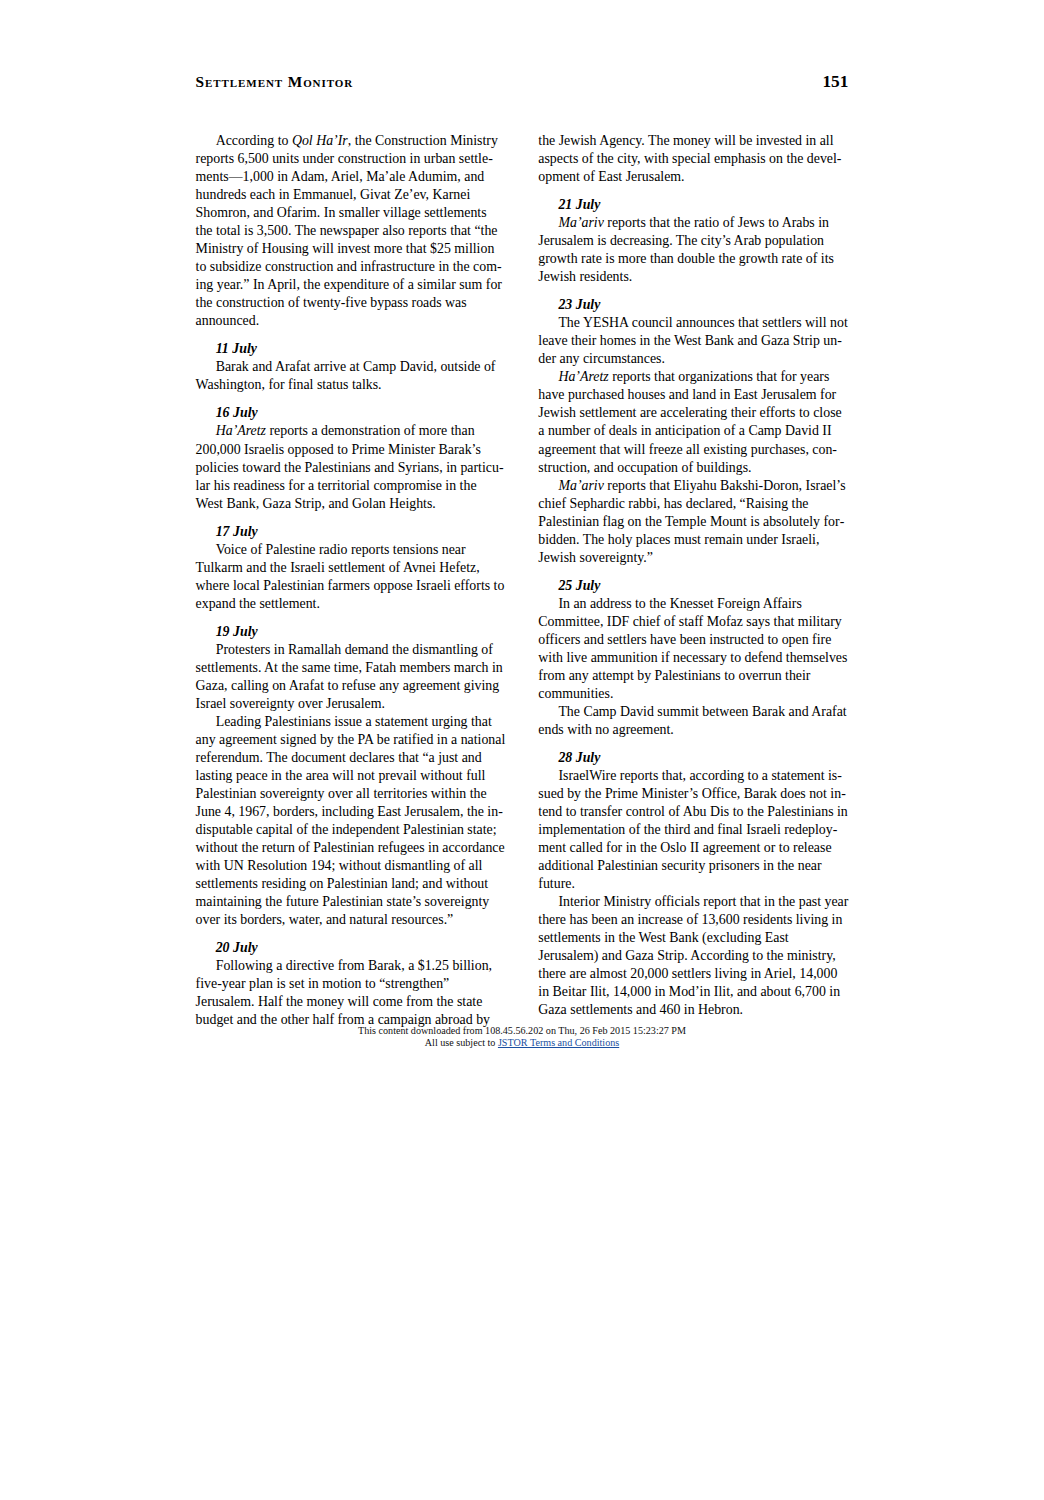Settlement Monitor 151
According to Qol Ha’Ir, the Construction Ministry reports 6,500 units under construction in urban settlements—1,000 in Adam, Ariel, Ma’ale Adumim, and hundreds each in Emmanuel, Givat Ze’ev, Karnei Shomron, and Ofarim. In smaller village settlements the total is 3,500. The newspaper also reports that “the Ministry of Housing will invest more that $25 million to subsidize construction and infrastructure in the coming year.” In April, the expenditure of a similar sum for the construction of twenty-five bypass roads was announced.
11 July
Barak and Arafat arrive at Camp David, outside of Washington, for final status talks.
16 July
Ha’Aretz reports a demonstration of more than 200,000 Israelis opposed to Prime Minister Barak’s policies toward the Palestinians and Syrians, in particular his readiness for a territorial compromise in the West Bank, Gaza Strip, and Golan Heights.
17 July
Voice of Palestine radio reports tensions near Tulkarm and the Israeli settlement of Avnei Hefetz, where local Palestinian farmers oppose Israeli efforts to expand the settlement.
19 July
Protesters in Ramallah demand the dismantling of settlements. At the same time, Fatah members march in Gaza, calling on Arafat to refuse any agreement giving Israel sovereignty over Jerusalem.
Leading Palestinians issue a statement urging that any agreement signed by the PA be ratified in a national referendum. The document declares that “a just and lasting peace in the area will not prevail without full Palestinian sovereignty over all territories within the June 4, 1967, borders, including East Jerusalem, the indisputable capital of the independent Palestinian state; without the return of Palestinian refugees in accordance with UN Resolution 194; without dismantling of all settlements residing on Palestinian land; and without maintaining the future Palestinian state’s sovereignty over its borders, water, and natural resources.”
20 July
Following a directive from Barak, a $1.25 billion, five-year plan is set in motion to “strengthen” Jerusalem. Half the money will come from the state budget and the other half from a campaign abroad by the Jewish Agency. The money will be invested in all aspects of the city, with special emphasis on the development of East Jerusalem.
21 July
Ma’ariv reports that the ratio of Jews to Arabs in Jerusalem is decreasing. The city’s Arab population growth rate is more than double the growth rate of its Jewish residents.
23 July
The YESHA council announces that settlers will not leave their homes in the West Bank and Gaza Strip under any circumstances.
Ha’Aretz reports that organizations that for years have purchased houses and land in East Jerusalem for Jewish settlement are accelerating their efforts to close a number of deals in anticipation of a Camp David II agreement that will freeze all existing purchases, construction, and occupation of buildings.
Ma’ariv reports that Eliyahu Bakshi-Doron, Israel’s chief Sephardic rabbi, has declared, “Raising the Palestinian flag on the Temple Mount is absolutely forbidden. The holy places must remain under Israeli, Jewish sovereignty.”
25 July
In an address to the Knesset Foreign Affairs Committee, IDF chief of staff Mofaz says that military officers and settlers have been instructed to open fire with live ammunition if necessary to defend themselves from any attempt by Palestinians to overrun their communities.
The Camp David summit between Barak and Arafat ends with no agreement.
28 July
IsraelWire reports that, according to a statement issued by the Prime Minister’s Office, Barak does not intend to transfer control of Abu Dis to the Palestinians in implementation of the third and final Israeli redeployment called for in the Oslo II agreement or to release additional Palestinian security prisoners in the near future.
Interior Ministry officials report that in the past year there has been an increase of 13,600 residents living in settlements in the West Bank (excluding East Jerusalem) and Gaza Strip. According to the ministry, there are almost 20,000 settlers living in Ariel, 14,000 in Beitar Ilit, 14,000 in Mod’in Ilit, and about 6,700 in Gaza settlements and 460 in Hebron.
This content downloaded from 108.45.56.202 on Thu, 26 Feb 2015 15:23:27 PM
All use subject to JSTOR Terms and Conditions